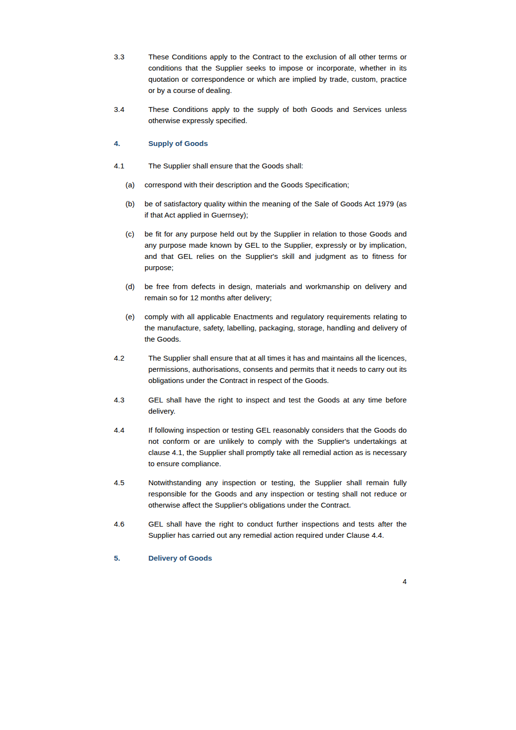3.3
These Conditions apply to the Contract to the exclusion of all other terms or conditions that the Supplier seeks to impose or incorporate, whether in its quotation or correspondence or which are implied by trade, custom, practice or by a course of dealing.
3.4
These Conditions apply to the supply of both Goods and Services unless otherwise expressly specified.
4.
Supply of Goods
4.1
The Supplier shall ensure that the Goods shall:
(a)
correspond with their description and the Goods Specification;
(b)
be of satisfactory quality within the meaning of the Sale of Goods Act 1979 (as if that Act applied in Guernsey);
(c)
be fit for any purpose held out by the Supplier in relation to those Goods and any purpose made known by GEL to the Supplier, expressly or by implication, and that GEL relies on the Supplier's skill and judgment as to fitness for purpose;
(d)
be free from defects in design, materials and workmanship on delivery and remain so for 12 months after delivery;
(e)
comply with all applicable Enactments and regulatory requirements relating to the manufacture, safety, labelling, packaging, storage, handling and delivery of the Goods.
4.2
The Supplier shall ensure that at all times it has and maintains all the licences, permissions, authorisations, consents and permits that it needs to carry out its obligations under the Contract in respect of the Goods.
4.3
GEL shall have the right to inspect and test the Goods at any time before delivery.
4.4
If following inspection or testing GEL reasonably considers that the Goods do not conform or are unlikely to comply with the Supplier's undertakings at clause 4.1, the Supplier shall promptly take all remedial action as is necessary to ensure compliance.
4.5
Notwithstanding any inspection or testing, the Supplier shall remain fully responsible for the Goods and any inspection or testing shall not reduce or otherwise affect the Supplier's obligations under the Contract.
4.6
GEL shall have the right to conduct further inspections and tests after the Supplier has carried out any remedial action required under Clause 4.4.
5.
Delivery of Goods
4